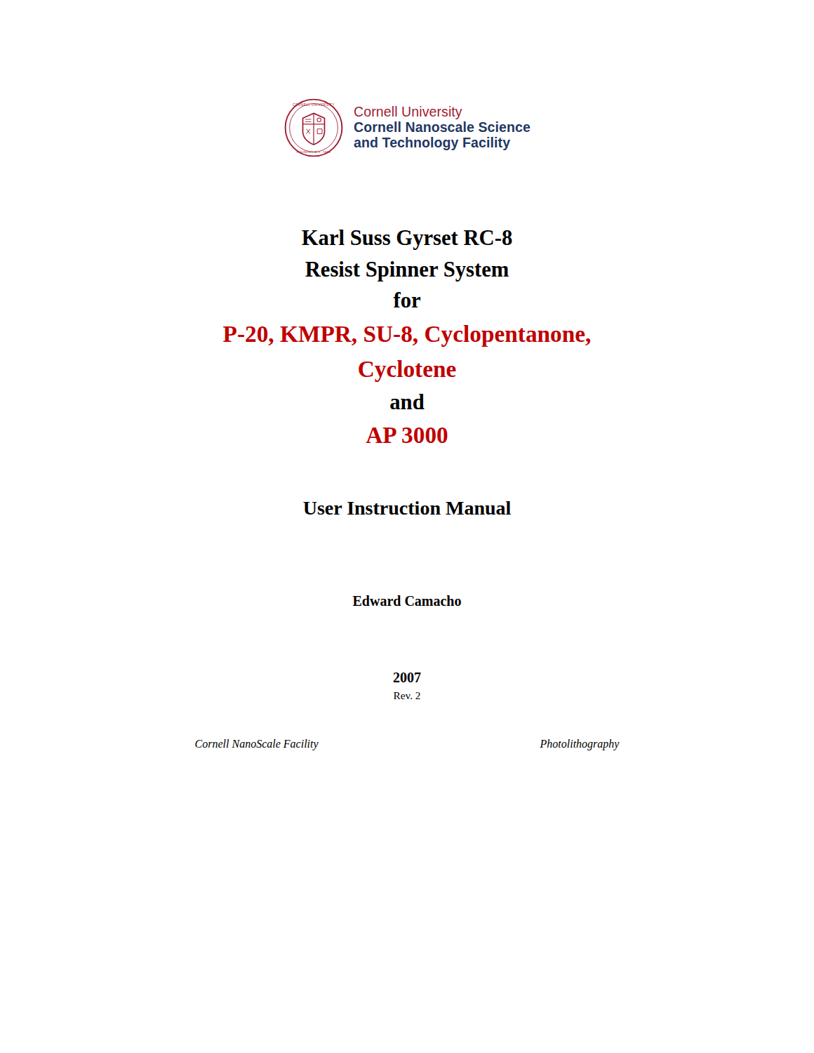CORNELL UNIVERSITY FOUNDED A.D. 1865
Cornell University
Cornell Nanoscale Science
and Technology Facility
Karl Suss Gyrset RC-8
Resist Spinner System
for
P-20, KMPR, SU-8, Cyclopentanone,
Cyclotene
and
AP 3000
User Instruction Manual
Edward Camacho
2007
Rev. 2
Cornell NanoScale Facility
Photolithography